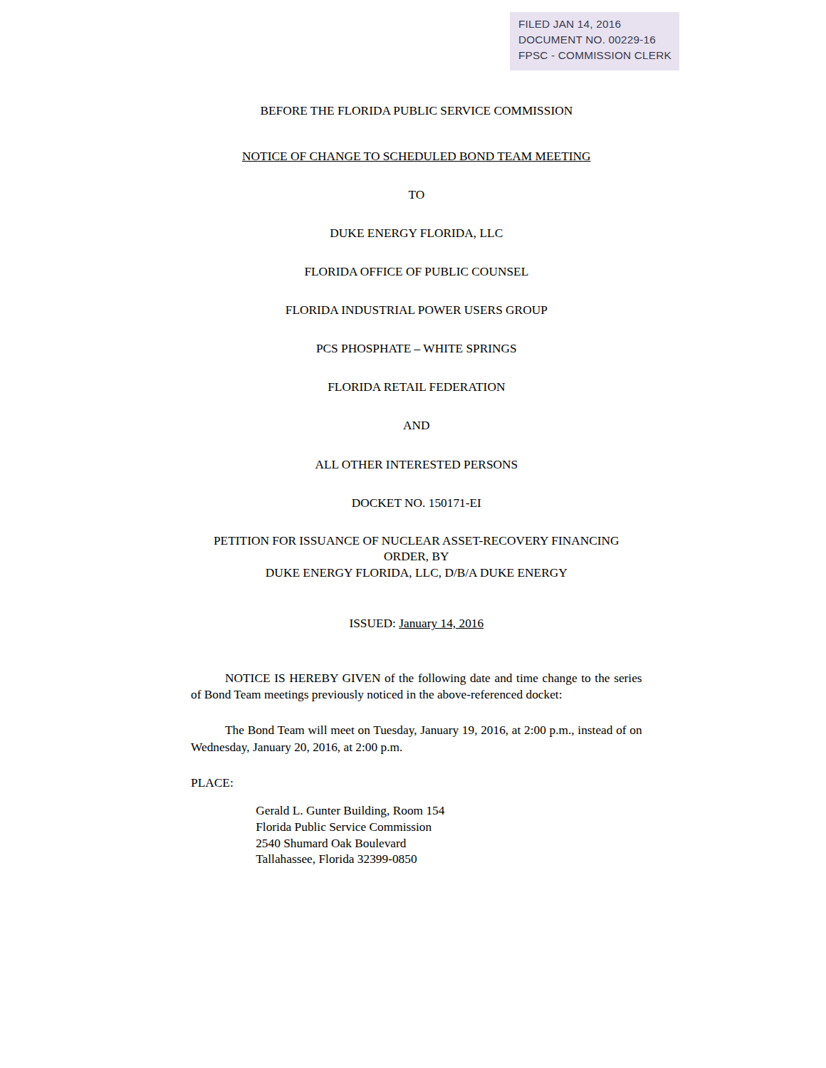FILED JAN 14, 2016
DOCUMENT NO. 00229-16
FPSC - COMMISSION CLERK
BEFORE THE FLORIDA PUBLIC SERVICE COMMISSION
NOTICE OF CHANGE TO SCHEDULED BOND TEAM MEETING
TO
DUKE ENERGY FLORIDA, LLC
FLORIDA OFFICE OF PUBLIC COUNSEL
FLORIDA INDUSTRIAL POWER USERS GROUP
PCS PHOSPHATE – WHITE SPRINGS
FLORIDA RETAIL FEDERATION
AND
ALL OTHER INTERESTED PERSONS
DOCKET NO. 150171-EI
PETITION FOR ISSUANCE OF NUCLEAR ASSET-RECOVERY FINANCING ORDER, BY
DUKE ENERGY FLORIDA, LLC, D/B/A DUKE ENERGY
ISSUED: January 14, 2016
NOTICE IS HEREBY GIVEN of the following date and time change to the series of Bond Team meetings previously noticed in the above-referenced docket:
The Bond Team will meet on Tuesday, January 19, 2016, at 2:00 p.m., instead of on Wednesday, January 20, 2016, at 2:00 p.m.
PLACE:
Gerald L. Gunter Building, Room 154
Florida Public Service Commission
2540 Shumard Oak Boulevard
Tallahassee, Florida 32399-0850